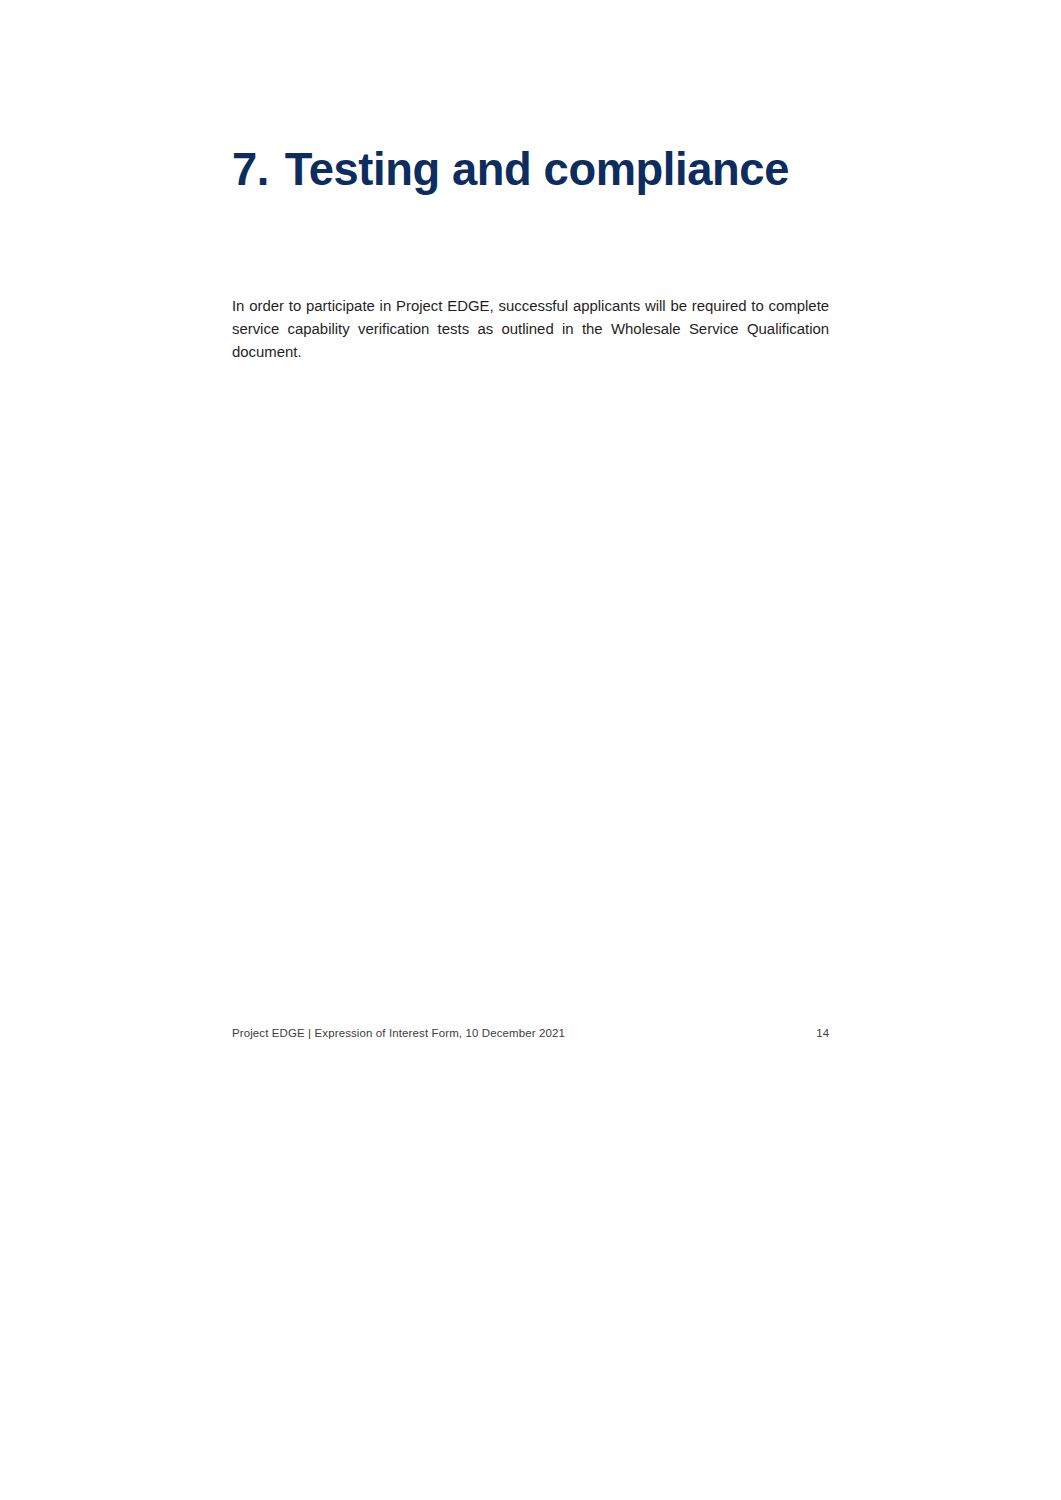7. Testing and compliance
In order to participate in Project EDGE, successful applicants will be required to complete service capability verification tests as outlined in the Wholesale Service Qualification document.
Project EDGE | Expression of Interest Form, 10 December 2021 14